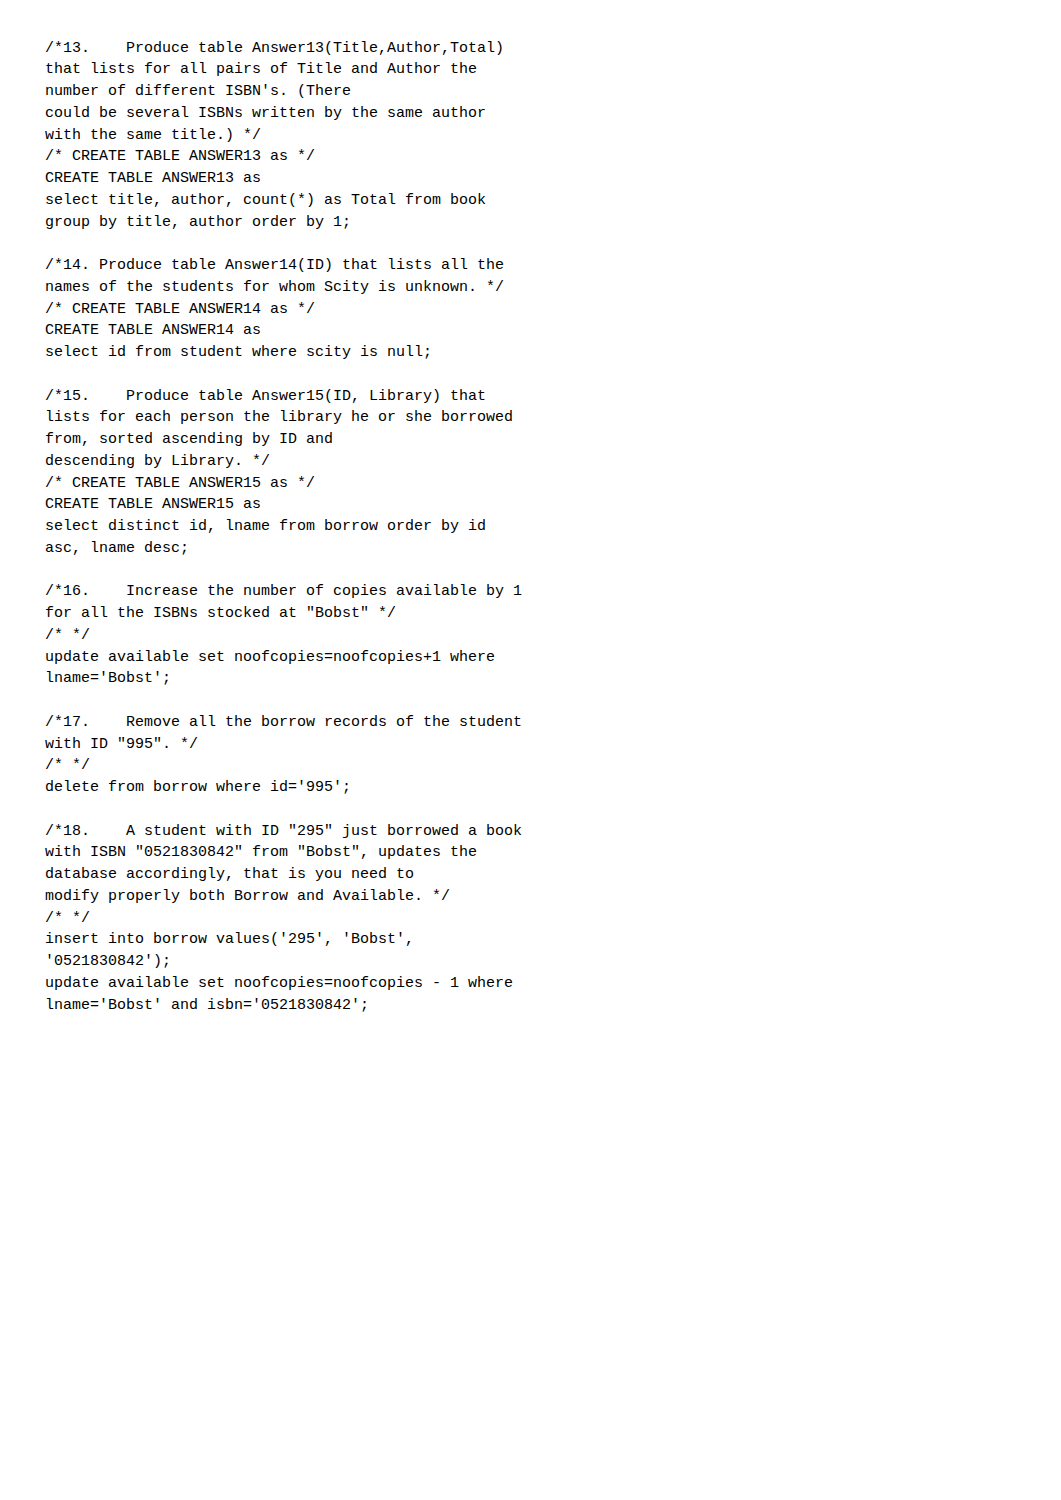/*13.    Produce table Answer13(Title,Author,Total)
that lists for all pairs of Title and Author the
number of different ISBN's. (There
could be several ISBNs written by the same author
with the same title.) */
/* CREATE TABLE ANSWER13 as */
CREATE TABLE ANSWER13 as
select title, author, count(*) as Total from book
group by title, author order by 1;
/*14. Produce table Answer14(ID) that lists all the
names of the students for whom Scity is unknown. */
/* CREATE TABLE ANSWER14 as */
CREATE TABLE ANSWER14 as
select id from student where scity is null;
/*15.    Produce table Answer15(ID, Library) that
lists for each person the library he or she borrowed
from, sorted ascending by ID and
descending by Library. */
/* CREATE TABLE ANSWER15 as */
CREATE TABLE ANSWER15 as
select distinct id, lname from borrow order by id
asc, lname desc;
/*16.    Increase the number of copies available by 1
for all the ISBNs stocked at "Bobst" */
/* */
update available set noofcopies=noofcopies+1 where
lname='Bobst';
/*17.    Remove all the borrow records of the student
with ID "995". */
/* */
delete from borrow where id='995';
/*18.    A student with ID "295" just borrowed a book
with ISBN "0521830842" from "Bobst", updates the
database accordingly, that is you need to
modify properly both Borrow and Available. */
/* */
insert into borrow values('295', 'Bobst',
'0521830842');
update available set noofcopies=noofcopies - 1 where
lname='Bobst' and isbn='0521830842';